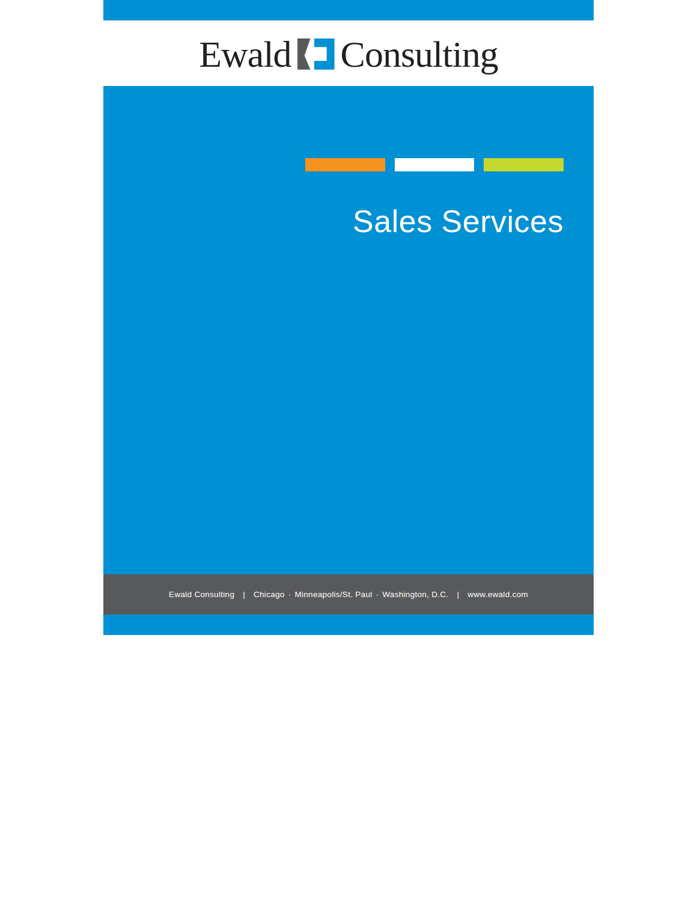Ewald Consulting
Sales Services
Ewald Consulting|Chicago·Minneapolis/St. Paul·Washington, D.C.|www.ewald.com